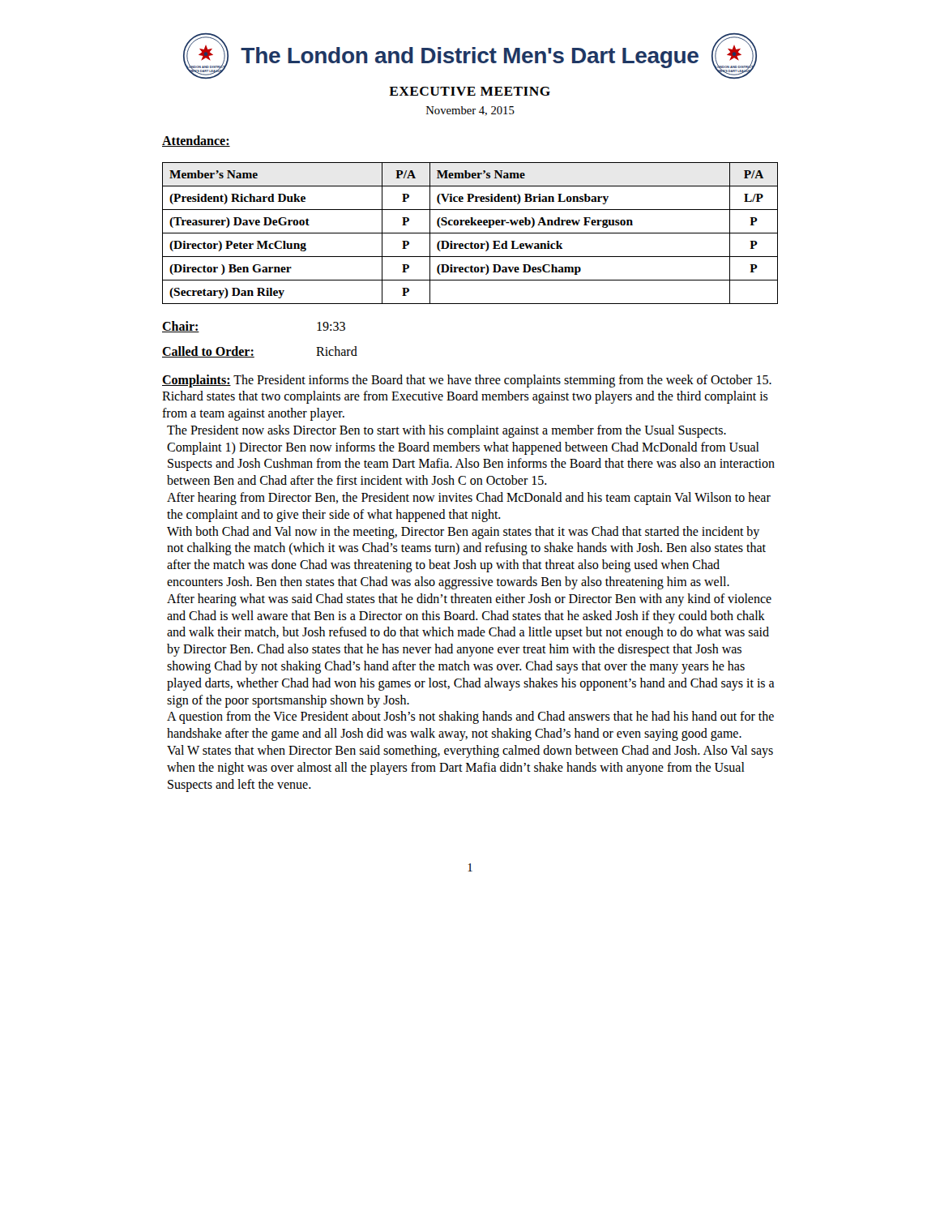LONDON AND DISTRICT MEN'S DART LEAGUE
The London and District Men's Dart League
LONDON AND DISTRICT MEN'S DART LEAGUE
EXECUTIVE MEETING
November 4, 2015
Attendance:
| Member’s Name | P/A | Member’s Name | P/A |
| --- | --- | --- | --- |
| (President) Richard Duke | P | (Vice President) Brian Lonsbary | L/P |
| (Treasurer) Dave DeGroot | P | (Scorekeeper-web) Andrew Ferguson | P |
| (Director) Peter McClung | P | (Director) Ed Lewanick | P |
| (Director ) Ben Garner | P | (Director) Dave DesChamp | P |
| (Secretary) Dan Riley | P | | |
Chair: 19:33
Called to Order: Richard
Complaints: The President informs the Board that we have three complaints stemming from the week of October 15. Richard states that two complaints are from Executive Board members against two players and the third complaint is from a team against another player.
The President now asks Director Ben to start with his complaint against a member from the Usual Suspects.
Complaint 1) Director Ben now informs the Board members what happened between Chad McDonald from Usual Suspects and Josh Cushman from the team Dart Mafia. Also Ben informs the Board that there was also an interaction between Ben and Chad after the first incident with Josh C on October 15.
After hearing from Director Ben, the President now invites Chad McDonald and his team captain Val Wilson to hear the complaint and to give their side of what happened that night.
With both Chad and Val now in the meeting, Director Ben again states that it was Chad that started the incident by not chalking the match (which it was Chad’s teams turn) and refusing to shake hands with Josh. Ben also states that after the match was done Chad was threatening to beat Josh up with that threat also being used when Chad encounters Josh. Ben then states that Chad was also aggressive towards Ben by also threatening him as well.
After hearing what was said Chad states that he didn’t threaten either Josh or Director Ben with any kind of violence and Chad is well aware that Ben is a Director on this Board. Chad states that he asked Josh if they could both chalk and walk their match, but Josh refused to do that which made Chad a little upset but not enough to do what was said by Director Ben. Chad also states that he has never had anyone ever treat him with the disrespect that Josh was showing Chad by not shaking Chad’s hand after the match was over. Chad says that over the many years he has played darts, whether Chad had won his games or lost, Chad always shakes his opponent’s hand and Chad says it is a sign of the poor sportsmanship shown by Josh.
A question from the Vice President about Josh’s not shaking hands and Chad answers that he had his hand out for the handshake after the game and all Josh did was walk away, not shaking Chad’s hand or even saying good game.
Val W states that when Director Ben said something, everything calmed down between Chad and Josh. Also Val says when the night was over almost all the players from Dart Mafia didn’t shake hands with anyone from the Usual Suspects and left the venue.
1